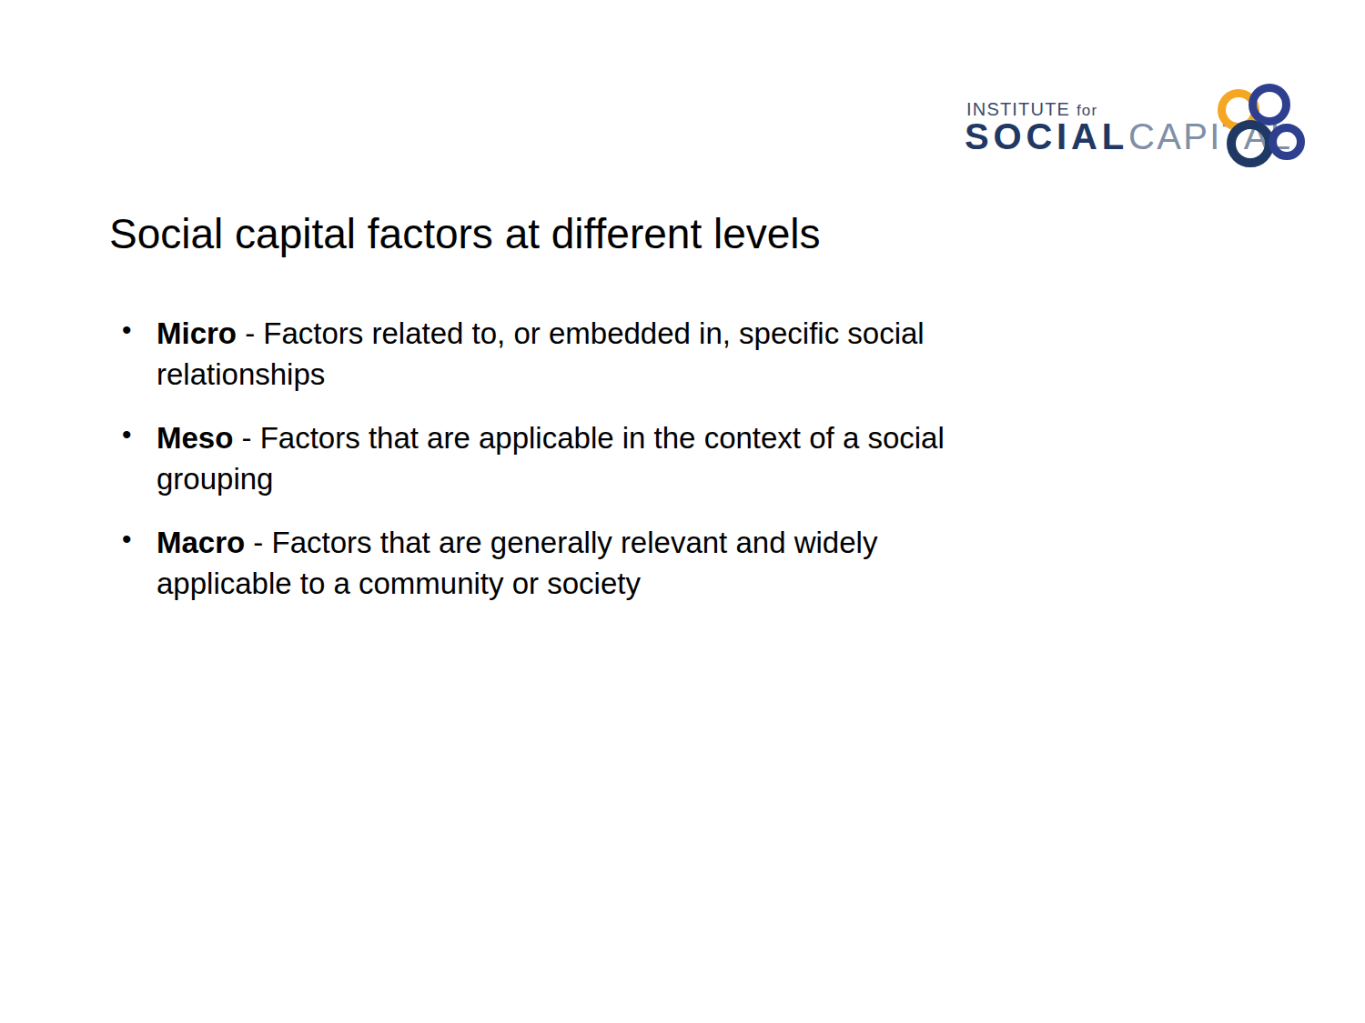INSTITUTE for
SOCIAL CAPITAL
Social capital factors at different levels
Micro - Factors related to, or embedded in, specific social relationships
Meso - Factors that are applicable in the context of a social grouping
Macro - Factors that are generally relevant and widely applicable to a community or society